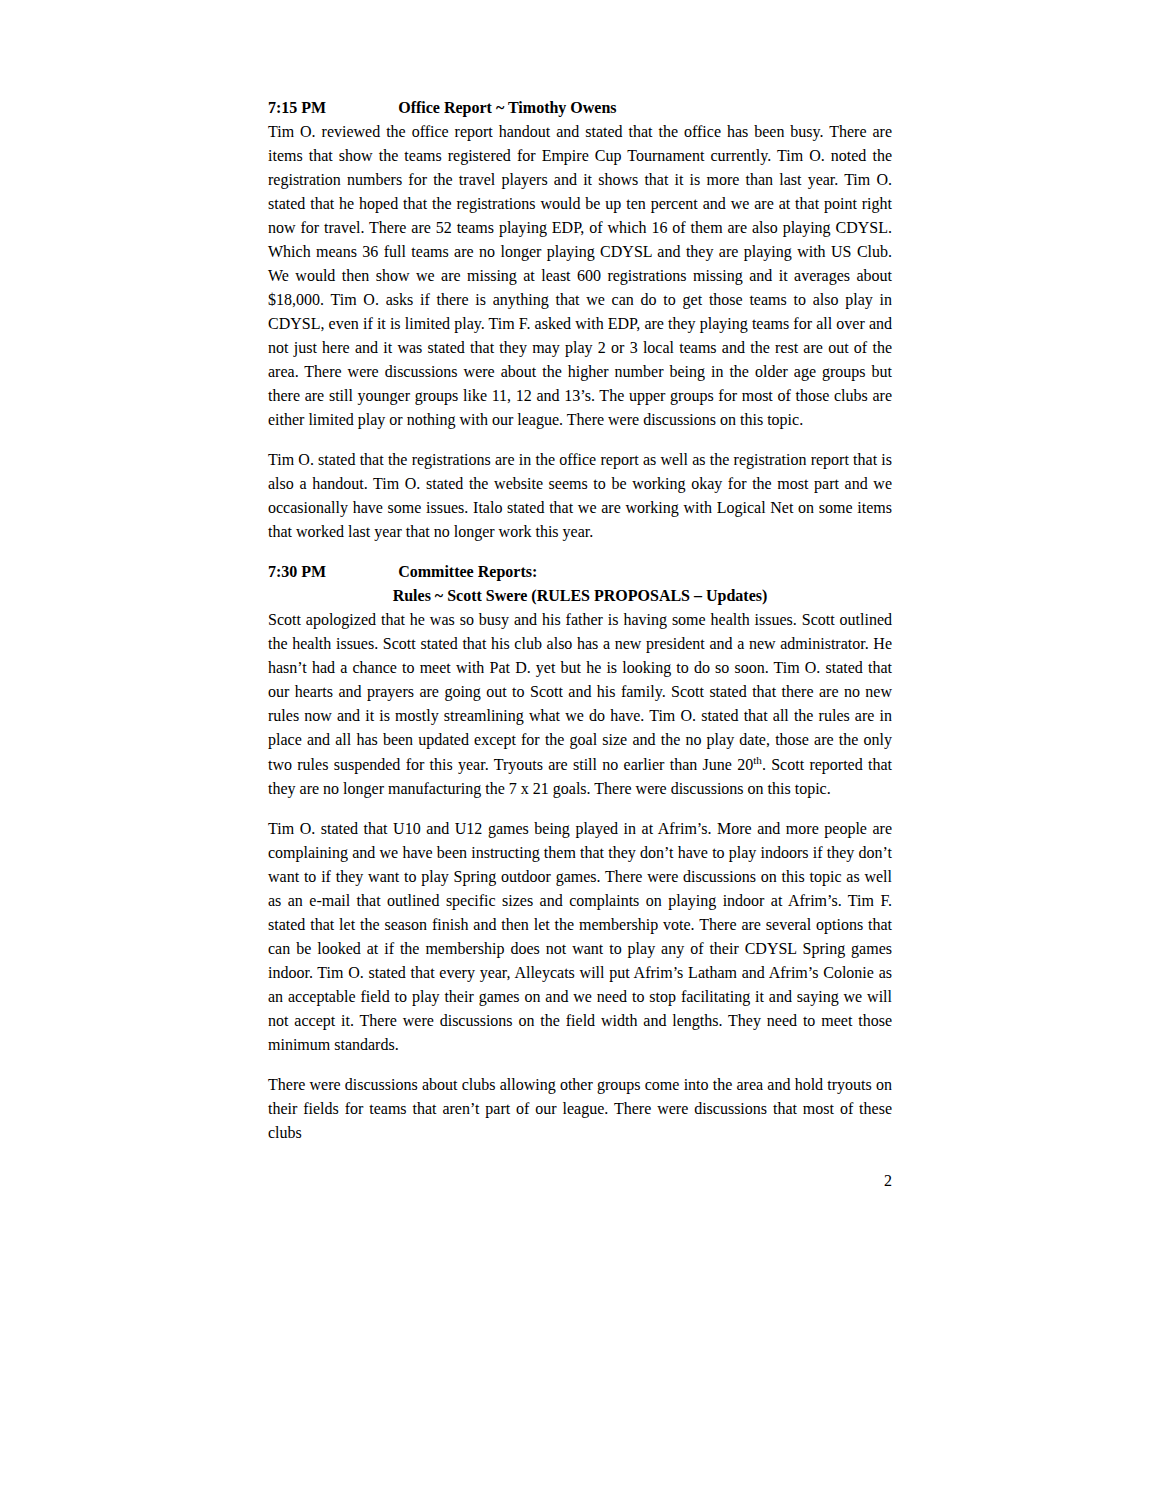7:15 PM Office Report ~ Timothy Owens
Tim O. reviewed the office report handout and stated that the office has been busy. There are items that show the teams registered for Empire Cup Tournament currently. Tim O. noted the registration numbers for the travel players and it shows that it is more than last year. Tim O. stated that he hoped that the registrations would be up ten percent and we are at that point right now for travel. There are 52 teams playing EDP, of which 16 of them are also playing CDYSL. Which means 36 full teams are no longer playing CDYSL and they are playing with US Club. We would then show we are missing at least 600 registrations missing and it averages about $18,000. Tim O. asks if there is anything that we can do to get those teams to also play in CDYSL, even if it is limited play. Tim F. asked with EDP, are they playing teams for all over and not just here and it was stated that they may play 2 or 3 local teams and the rest are out of the area. There were discussions were about the higher number being in the older age groups but there are still younger groups like 11, 12 and 13’s. The upper groups for most of those clubs are either limited play or nothing with our league. There were discussions on this topic.
Tim O. stated that the registrations are in the office report as well as the registration report that is also a handout. Tim O. stated the website seems to be working okay for the most part and we occasionally have some issues. Italo stated that we are working with Logical Net on some items that worked last year that no longer work this year.
7:30 PM Committee Reports:
Rules ~ Scott Swere (RULES PROPOSALS – Updates)
Scott apologized that he was so busy and his father is having some health issues. Scott outlined the health issues. Scott stated that his club also has a new president and a new administrator. He hasn’t had a chance to meet with Pat D. yet but he is looking to do so soon. Tim O. stated that our hearts and prayers are going out to Scott and his family. Scott stated that there are no new rules now and it is mostly streamlining what we do have. Tim O. stated that all the rules are in place and all has been updated except for the goal size and the no play date, those are the only two rules suspended for this year. Tryouts are still no earlier than June 20th. Scott reported that they are no longer manufacturing the 7 x 21 goals. There were discussions on this topic.
Tim O. stated that U10 and U12 games being played in at Afrim’s. More and more people are complaining and we have been instructing them that they don’t have to play indoors if they don’t want to if they want to play Spring outdoor games. There were discussions on this topic as well as an e-mail that outlined specific sizes and complaints on playing indoor at Afrim’s. Tim F. stated that let the season finish and then let the membership vote. There are several options that can be looked at if the membership does not want to play any of their CDYSL Spring games indoor. Tim O. stated that every year, Alleycats will put Afrim’s Latham and Afrim’s Colonie as an acceptable field to play their games on and we need to stop facilitating it and saying we will not accept it. There were discussions on the field width and lengths. They need to meet those minimum standards.
There were discussions about clubs allowing other groups come into the area and hold tryouts on their fields for teams that aren’t part of our league. There were discussions that most of these clubs
2